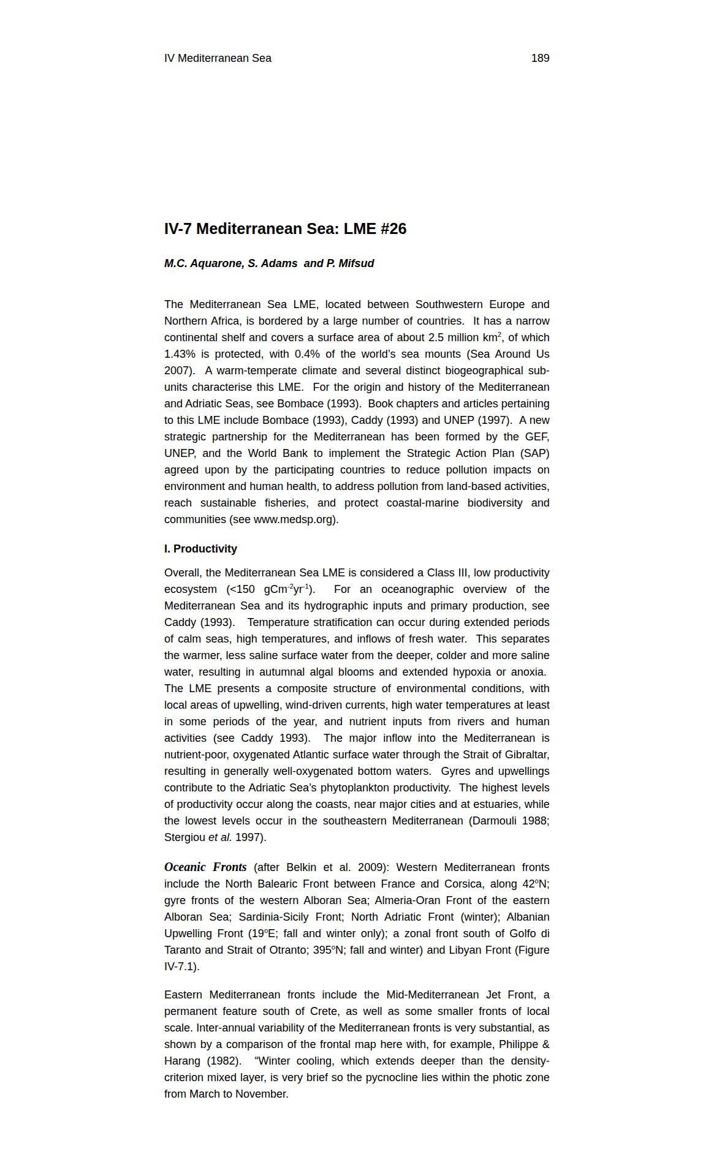IV Mediterranean Sea
189
IV-7 Mediterranean Sea: LME #26
M.C. Aquarone, S. Adams and P. Mifsud
The Mediterranean Sea LME, located between Southwestern Europe and Northern Africa, is bordered by a large number of countries. It has a narrow continental shelf and covers a surface area of about 2.5 million km2, of which 1.43% is protected, with 0.4% of the world’s sea mounts (Sea Around Us 2007). A warm-temperate climate and several distinct biogeographical sub-units characterise this LME. For the origin and history of the Mediterranean and Adriatic Seas, see Bombace (1993). Book chapters and articles pertaining to this LME include Bombace (1993), Caddy (1993) and UNEP (1997). A new strategic partnership for the Mediterranean has been formed by the GEF, UNEP, and the World Bank to implement the Strategic Action Plan (SAP) agreed upon by the participating countries to reduce pollution impacts on environment and human health, to address pollution from land-based activities, reach sustainable fisheries, and protect coastal-marine biodiversity and communities (see www.medsp.org).
I. Productivity
Overall, the Mediterranean Sea LME is considered a Class III, low productivity ecosystem (<150 gCm-2yr-1). For an oceanographic overview of the Mediterranean Sea and its hydrographic inputs and primary production, see Caddy (1993). Temperature stratification can occur during extended periods of calm seas, high temperatures, and inflows of fresh water. This separates the warmer, less saline surface water from the deeper, colder and more saline water, resulting in autumnal algal blooms and extended hypoxia or anoxia. The LME presents a composite structure of environmental conditions, with local areas of upwelling, wind-driven currents, high water temperatures at least in some periods of the year, and nutrient inputs from rivers and human activities (see Caddy 1993). The major inflow into the Mediterranean is nutrient-poor, oxygenated Atlantic surface water through the Strait of Gibraltar, resulting in generally well-oxygenated bottom waters. Gyres and upwellings contribute to the Adriatic Sea’s phytoplankton productivity. The highest levels of productivity occur along the coasts, near major cities and at estuaries, while the lowest levels occur in the southeastern Mediterranean (Darmouli 1988; Stergiou et al. 1997).
Oceanic Fronts (after Belkin et al. 2009): Western Mediterranean fronts include the North Balearic Front between France and Corsica, along 42oN; gyre fronts of the western Alboran Sea; Almeria-Oran Front of the eastern Alboran Sea; Sardinia-Sicily Front; North Adriatic Front (winter); Albanian Upwelling Front (19oE; fall and winter only); a zonal front south of Golfo di Taranto and Strait of Otranto; 395oN; fall and winter) and Libyan Front (Figure IV-7.1).
Eastern Mediterranean fronts include the Mid-Mediterranean Jet Front, a permanent feature south of Crete, as well as some smaller fronts of local scale. Inter-annual variability of the Mediterranean fronts is very substantial, as shown by a comparison of the frontal map here with, for example, Philippe & Harang (1982). “Winter cooling, which extends deeper than the density-criterion mixed layer, is very brief so the pycnocline lies within the photic zone from March to November.